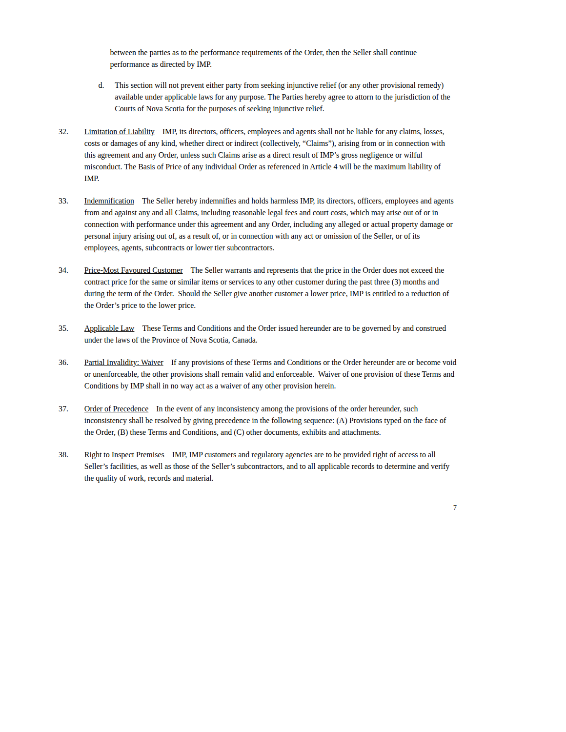between the parties as to the performance requirements of the Order, then the Seller shall continue performance as directed by IMP.
d. This section will not prevent either party from seeking injunctive relief (or any other provisional remedy) available under applicable laws for any purpose. The Parties hereby agree to attorn to the jurisdiction of the Courts of Nova Scotia for the purposes of seeking injunctive relief.
32. Limitation of Liability IMP, its directors, officers, employees and agents shall not be liable for any claims, losses, costs or damages of any kind, whether direct or indirect (collectively, “Claims”), arising from or in connection with this agreement and any Order, unless such Claims arise as a direct result of IMP’s gross negligence or wilful misconduct. The Basis of Price of any individual Order as referenced in Article 4 will be the maximum liability of IMP.
33. Indemnification The Seller hereby indemnifies and holds harmless IMP, its directors, officers, employees and agents from and against any and all Claims, including reasonable legal fees and court costs, which may arise out of or in connection with performance under this agreement and any Order, including any alleged or actual property damage or personal injury arising out of, as a result of, or in connection with any act or omission of the Seller, or of its employees, agents, subcontracts or lower tier subcontractors.
34. Price-Most Favoured Customer The Seller warrants and represents that the price in the Order does not exceed the contract price for the same or similar items or services to any other customer during the past three (3) months and during the term of the Order. Should the Seller give another customer a lower price, IMP is entitled to a reduction of the Order’s price to the lower price.
35. Applicable Law These Terms and Conditions and the Order issued hereunder are to be governed by and construed under the laws of the Province of Nova Scotia, Canada.
36. Partial Invalidity: Waiver If any provisions of these Terms and Conditions or the Order hereunder are or become void or unenforceable, the other provisions shall remain valid and enforceable. Waiver of one provision of these Terms and Conditions by IMP shall in no way act as a waiver of any other provision herein.
37. Order of Precedence In the event of any inconsistency among the provisions of the order hereunder, such inconsistency shall be resolved by giving precedence in the following sequence: (A) Provisions typed on the face of the Order, (B) these Terms and Conditions, and (C) other documents, exhibits and attachments.
38. Right to Inspect Premises IMP, IMP customers and regulatory agencies are to be provided right of access to all Seller’s facilities, as well as those of the Seller’s subcontractors, and to all applicable records to determine and verify the quality of work, records and material.
7